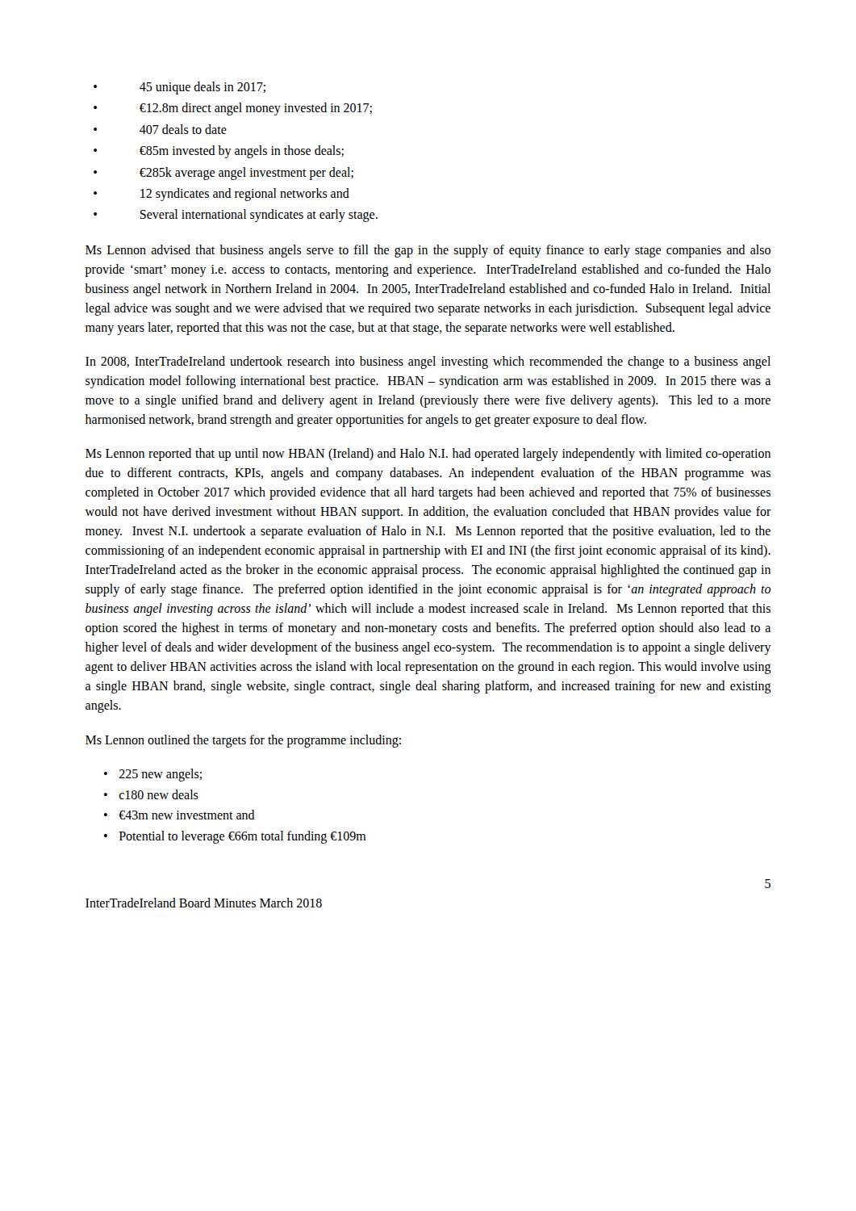45 unique deals in 2017;
€12.8m direct angel money invested in 2017;
407 deals to date
€85m invested by angels in those deals;
€285k average angel investment per deal;
12 syndicates and regional networks and
Several international syndicates at early stage.
Ms Lennon advised that business angels serve to fill the gap in the supply of equity finance to early stage companies and also provide ‘smart’ money i.e. access to contacts, mentoring and experience. InterTradeIreland established and co-funded the Halo business angel network in Northern Ireland in 2004. In 2005, InterTradeIreland established and co-funded Halo in Ireland. Initial legal advice was sought and we were advised that we required two separate networks in each jurisdiction. Subsequent legal advice many years later, reported that this was not the case, but at that stage, the separate networks were well established.
In 2008, InterTradeIreland undertook research into business angel investing which recommended the change to a business angel syndication model following international best practice. HBAN – syndication arm was established in 2009. In 2015 there was a move to a single unified brand and delivery agent in Ireland (previously there were five delivery agents). This led to a more harmonised network, brand strength and greater opportunities for angels to get greater exposure to deal flow.
Ms Lennon reported that up until now HBAN (Ireland) and Halo N.I. had operated largely independently with limited co-operation due to different contracts, KPIs, angels and company databases. An independent evaluation of the HBAN programme was completed in October 2017 which provided evidence that all hard targets had been achieved and reported that 75% of businesses would not have derived investment without HBAN support. In addition, the evaluation concluded that HBAN provides value for money. Invest N.I. undertook a separate evaluation of Halo in N.I. Ms Lennon reported that the positive evaluation, led to the commissioning of an independent economic appraisal in partnership with EI and INI (the first joint economic appraisal of its kind). InterTradeIreland acted as the broker in the economic appraisal process. The economic appraisal highlighted the continued gap in supply of early stage finance. The preferred option identified in the joint economic appraisal is for ‘an integrated approach to business angel investing across the island’ which will include a modest increased scale in Ireland. Ms Lennon reported that this option scored the highest in terms of monetary and non-monetary costs and benefits. The preferred option should also lead to a higher level of deals and wider development of the business angel eco-system. The recommendation is to appoint a single delivery agent to deliver HBAN activities across the island with local representation on the ground in each region. This would involve using a single HBAN brand, single website, single contract, single deal sharing platform, and increased training for new and existing angels.
Ms Lennon outlined the targets for the programme including:
225 new angels;
c180 new deals
€43m new investment and
Potential to leverage €66m total funding €109m
5
InterTradeIreland Board Minutes March 2018